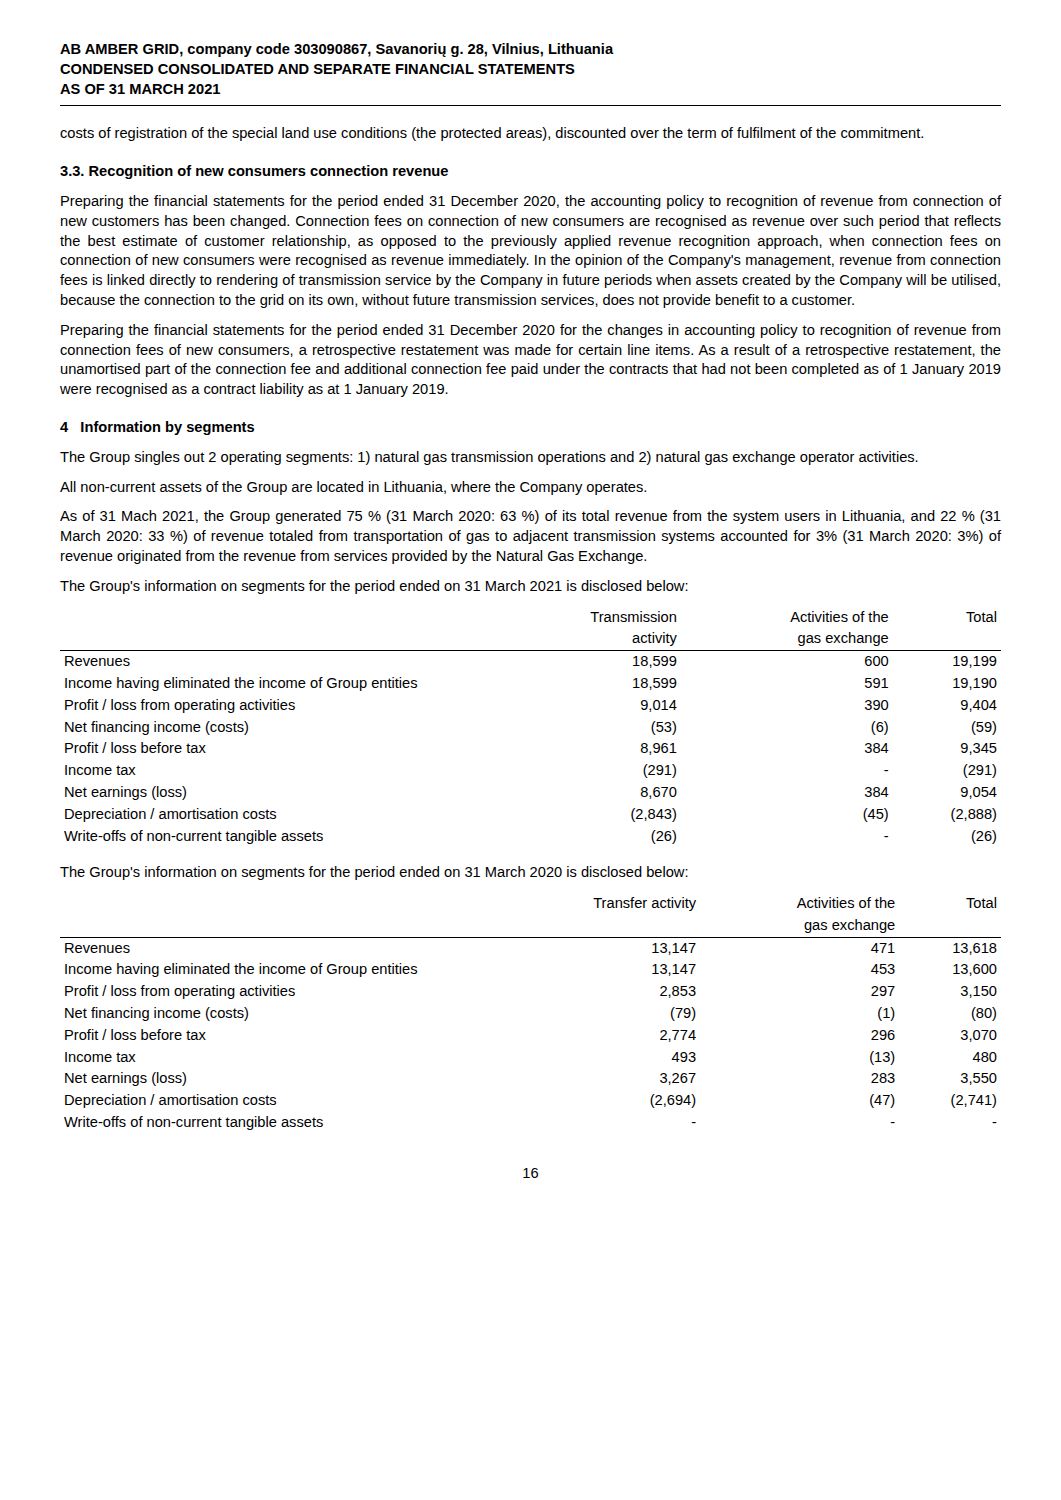AB AMBER GRID, company code 303090867, Savanorių g. 28, Vilnius, Lithuania
CONDENSED CONSOLIDATED AND SEPARATE FINANCIAL STATEMENTS
AS OF 31 MARCH 2021
costs of registration of the special land use conditions (the protected areas), discounted over the term of fulfilment of the commitment.
3.3. Recognition of new consumers connection revenue
Preparing the financial statements for the period ended 31 December 2020, the accounting policy to recognition of revenue from connection of new customers has been changed. Connection fees on connection of new consumers are recognised as revenue over such period that reflects the best estimate of customer relationship, as opposed to the previously applied revenue recognition approach, when connection fees on connection of new consumers were recognised as revenue immediately. In the opinion of the Company's management, revenue from connection fees is linked directly to rendering of transmission service by the Company in future periods when assets created by the Company will be utilised, because the connection to the grid on its own, without future transmission services, does not provide benefit to a customer.
Preparing the financial statements for the period ended 31 December 2020 for the changes in accounting policy to recognition of revenue from connection fees of new consumers, a retrospective restatement was made for certain line items. As a result of a retrospective restatement, the unamortised part of the connection fee and additional connection fee paid under the contracts that had not been completed as of 1 January 2019 were recognised as a contract liability as at 1 January 2019.
4 Information by segments
The Group singles out 2 operating segments: 1) natural gas transmission operations and 2) natural gas exchange operator activities.
All non-current assets of the Group are located in Lithuania, where the Company operates.
As of 31 Mach 2021, the Group generated 75 % (31 March 2020: 63 %) of its total revenue from the system users in Lithuania, and 22 % (31 March 2020: 33 %) of revenue totaled from transportation of gas to adjacent transmission systems accounted for 3% (31 March 2020: 3%) of revenue originated from the revenue from services provided by the Natural Gas Exchange.
The Group's information on segments for the period ended on 31 March 2021 is disclosed below:
| | Transmission | Activities of the | Total |
| --- | --- | --- | --- |
| | activity | gas exchange | |
| Revenues | 18,599 | 600 | 19,199 |
| Income having eliminated the income of Group entities | 18,599 | 591 | 19,190 |
| Profit / loss from operating activities | 9,014 | 390 | 9,404 |
| Net financing income (costs) | (53) | (6) | (59) |
| Profit / loss before tax | 8,961 | 384 | 9,345 |
| Income tax | (291) | - | (291) |
| Net earnings (loss) | 8,670 | 384 | 9,054 |
| Depreciation / amortisation costs | (2,843) | (45) | (2,888) |
| Write-offs of non-current tangible assets | (26) | - | (26) |
The Group's information on segments for the period ended on 31 March 2020 is disclosed below:
| | Transfer activity | Activities of the | Total |
| --- | --- | --- | --- |
| | | gas exchange | |
| Revenues | 13,147 | 471 | 13,618 |
| Income having eliminated the income of Group entities | 13,147 | 453 | 13,600 |
| Profit / loss from operating activities | 2,853 | 297 | 3,150 |
| Net financing income (costs) | (79) | (1) | (80) |
| Profit / loss before tax | 2,774 | 296 | 3,070 |
| Income tax | 493 | (13) | 480 |
| Net earnings (loss) | 3,267 | 283 | 3,550 |
| Depreciation / amortisation costs | (2,694) | (47) | (2,741) |
| Write-offs of non-current tangible assets | - | - | - |
16